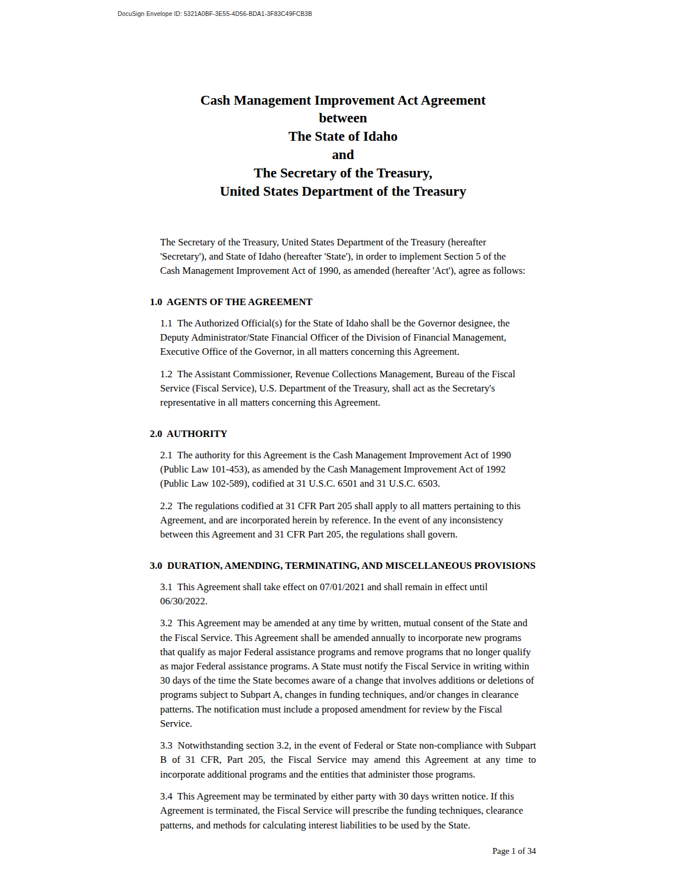DocuSign Envelope ID: 5321A0BF-3E55-4D56-BDA1-3F83C49FCB3B
Cash Management Improvement Act Agreement between The State of Idaho and The Secretary of the Treasury, United States Department of the Treasury
The Secretary of the Treasury, United States Department of the Treasury (hereafter 'Secretary'), and State of Idaho (hereafter 'State'), in order to implement Section 5 of the Cash Management Improvement Act of 1990, as amended (hereafter 'Act'), agree as follows:
1.0 AGENTS OF THE AGREEMENT
1.1 The Authorized Official(s) for the State of Idaho shall be the Governor designee, the Deputy Administrator/State Financial Officer of the Division of Financial Management, Executive Office of the Governor, in all matters concerning this Agreement.
1.2 The Assistant Commissioner, Revenue Collections Management, Bureau of the Fiscal Service (Fiscal Service), U.S. Department of the Treasury, shall act as the Secretary's representative in all matters concerning this Agreement.
2.0 AUTHORITY
2.1 The authority for this Agreement is the Cash Management Improvement Act of 1990 (Public Law 101-453), as amended by the Cash Management Improvement Act of 1992 (Public Law 102-589), codified at 31 U.S.C. 6501 and 31 U.S.C. 6503.
2.2 The regulations codified at 31 CFR Part 205 shall apply to all matters pertaining to this Agreement, and are incorporated herein by reference. In the event of any inconsistency between this Agreement and 31 CFR Part 205, the regulations shall govern.
3.0 DURATION, AMENDING, TERMINATING, AND MISCELLANEOUS PROVISIONS
3.1 This Agreement shall take effect on 07/01/2021 and shall remain in effect until 06/30/2022.
3.2 This Agreement may be amended at any time by written, mutual consent of the State and the Fiscal Service. This Agreement shall be amended annually to incorporate new programs that qualify as major Federal assistance programs and remove programs that no longer qualify as major Federal assistance programs. A State must notify the Fiscal Service in writing within 30 days of the time the State becomes aware of a change that involves additions or deletions of programs subject to Subpart A, changes in funding techniques, and/or changes in clearance patterns. The notification must include a proposed amendment for review by the Fiscal Service.
3.3 Notwithstanding section 3.2, in the event of Federal or State non-compliance with Subpart B of 31 CFR, Part 205, the Fiscal Service may amend this Agreement at any time to incorporate additional programs and the entities that administer those programs.
3.4 This Agreement may be terminated by either party with 30 days written notice. If this Agreement is terminated, the Fiscal Service will prescribe the funding techniques, clearance patterns, and methods for calculating interest liabilities to be used by the State.
Page 1 of 34